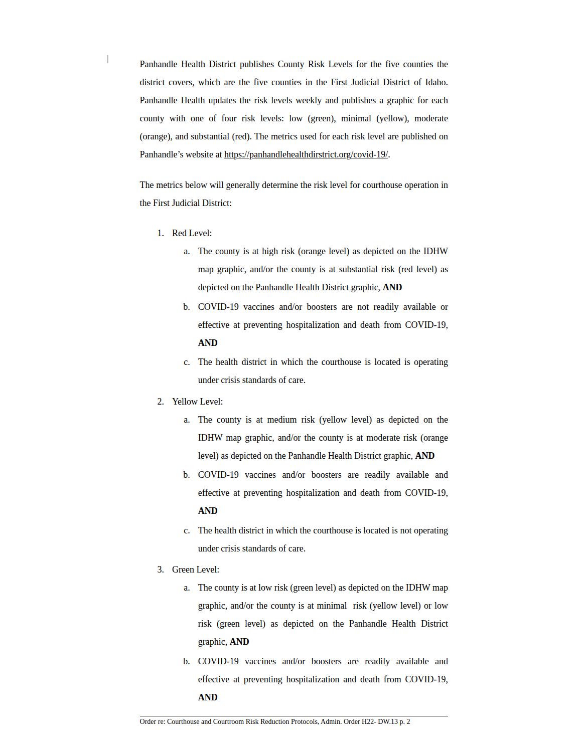|
Panhandle Health District publishes County Risk Levels for the five counties the district covers, which are the five counties in the First Judicial District of Idaho. Panhandle Health updates the risk levels weekly and publishes a graphic for each county with one of four risk levels: low (green), minimal (yellow), moderate (orange), and substantial (red). The metrics used for each risk level are published on Panhandle’s website at https://panhandlehealthdirstrict.org/covid-19/.
The metrics below will generally determine the risk level for courthouse operation in the First Judicial District:
Red Level:
The county is at high risk (orange level) as depicted on the IDHW map graphic, and/or the county is at substantial risk (red level) as depicted on the Panhandle Health District graphic, AND
COVID-19 vaccines and/or boosters are not readily available or effective at preventing hospitalization and death from COVID-19, AND
The health district in which the courthouse is located is operating under crisis standards of care.
Yellow Level:
The county is at medium risk (yellow level) as depicted on the IDHW map graphic, and/or the county is at moderate risk (orange level) as depicted on the Panhandle Health District graphic, AND
COVID-19 vaccines and/or boosters are readily available and effective at preventing hospitalization and death from COVID-19, AND
The health district in which the courthouse is located is not operating under crisis standards of care.
Green Level:
The county is at low risk (green level) as depicted on the IDHW map graphic, and/or the county is at minimal risk (yellow level) or low risk (green level) as depicted on the Panhandle Health District graphic, AND
COVID-19 vaccines and/or boosters are readily available and effective at preventing hospitalization and death from COVID-19, AND
Order re: Courthouse and Courtroom Risk Reduction Protocols, Admin. Order H22- DW.13 p. 2